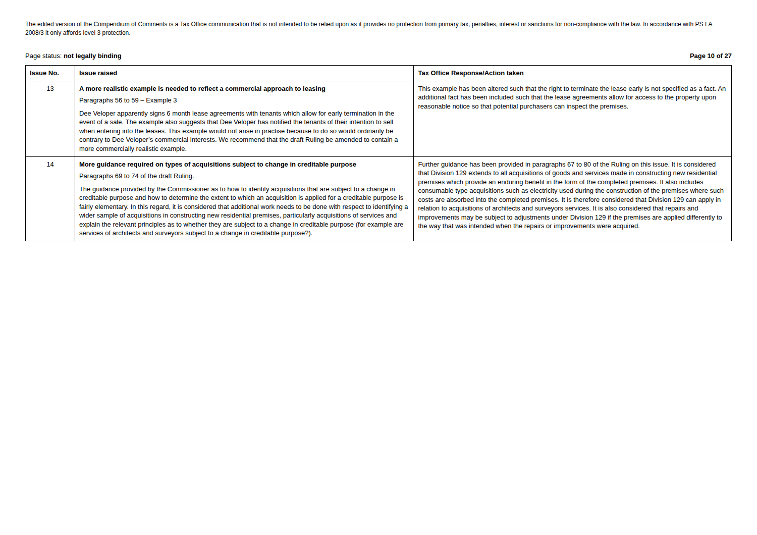The edited version of the Compendium of Comments is a Tax Office communication that is not intended to be relied upon as it provides no protection from primary tax, penalties, interest or sanctions for non-compliance with the law. In accordance with PS LA 2008/3 it only affords level 3 protection.
Page status: not legally binding
Page 10 of 27
| Issue No. | Issue raised | Tax Office Response/Action taken |
| --- | --- | --- |
| 13 | A more realistic example is needed to reflect a commercial approach to leasing Paragraphs 56 to 59 – Example 3 Dee Veloper apparently signs 6 month lease agreements with tenants which allow for early termination in the event of a sale. The example also suggests that Dee Veloper has notified the tenants of their intention to sell when entering into the leases. This example would not arise in practise because to do so would ordinarily be contrary to Dee Veloper’s commercial interests. We recommend that the draft Ruling be amended to contain a more commercially realistic example. | This example has been altered such that the right to terminate the lease early is not specified as a fact. An additional fact has been included such that the lease agreements allow for access to the property upon reasonable notice so that potential purchasers can inspect the premises. |
| 14 | More guidance required on types of acquisitions subject to change in creditable purpose Paragraphs 69 to 74 of the draft Ruling. The guidance provided by the Commissioner as to how to identify acquisitions that are subject to a change in creditable purpose and how to determine the extent to which an acquisition is applied for a creditable purpose is fairly elementary. In this regard, it is considered that additional work needs to be done with respect to identifying a wider sample of acquisitions in constructing new residential premises, particularly acquisitions of services and explain the relevant principles as to whether they are subject to a change in creditable purpose (for example are services of architects and surveyors subject to a change in creditable purpose?). | Further guidance has been provided in paragraphs 67 to 80 of the Ruling on this issue. It is considered that Division 129 extends to all acquisitions of goods and services made in constructing new residential premises which provide an enduring benefit in the form of the completed premises. It also includes consumable type acquisitions such as electricity used during the construction of the premises where such costs are absorbed into the completed premises. It is therefore considered that Division 129 can apply in relation to acquisitions of architects and surveyors services. It is also considered that repairs and improvements may be subject to adjustments under Division 129 if the premises are applied differently to the way that was intended when the repairs or improvements were acquired. |